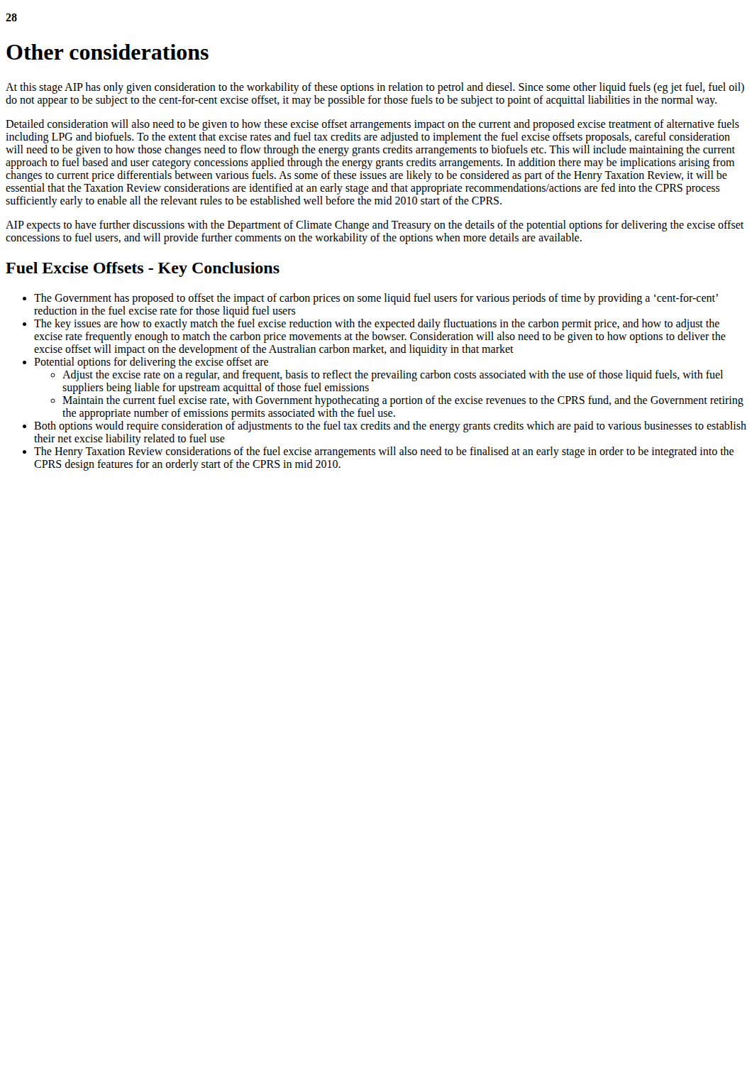28
Other considerations
At this stage AIP has only given consideration to the workability of these options in relation to petrol and diesel. Since some other liquid fuels (eg jet fuel, fuel oil) do not appear to be subject to the cent-for-cent excise offset, it may be possible for those fuels to be subject to point of acquittal liabilities in the normal way.
Detailed consideration will also need to be given to how these excise offset arrangements impact on the current and proposed excise treatment of alternative fuels including LPG and biofuels. To the extent that excise rates and fuel tax credits are adjusted to implement the fuel excise offsets proposals, careful consideration will need to be given to how those changes need to flow through the energy grants credits arrangements to biofuels etc. This will include maintaining the current approach to fuel based and user category concessions applied through the energy grants credits arrangements. In addition there may be implications arising from changes to current price differentials between various fuels. As some of these issues are likely to be considered as part of the Henry Taxation Review, it will be essential that the Taxation Review considerations are identified at an early stage and that appropriate recommendations/actions are fed into the CPRS process sufficiently early to enable all the relevant rules to be established well before the mid 2010 start of the CPRS.
AIP expects to have further discussions with the Department of Climate Change and Treasury on the details of the potential options for delivering the excise offset concessions to fuel users, and will provide further comments on the workability of the options when more details are available.
Fuel Excise Offsets - Key Conclusions
The Government has proposed to offset the impact of carbon prices on some liquid fuel users for various periods of time by providing a ‘cent-for-cent’ reduction in the fuel excise rate for those liquid fuel users
The key issues are how to exactly match the fuel excise reduction with the expected daily fluctuations in the carbon permit price, and how to adjust the excise rate frequently enough to match the carbon price movements at the bowser. Consideration will also need to be given to how options to deliver the excise offset will impact on the development of the Australian carbon market, and liquidity in that market
Potential options for delivering the excise offset are
Adjust the excise rate on a regular, and frequent, basis to reflect the prevailing carbon costs associated with the use of those liquid fuels, with fuel suppliers being liable for upstream acquittal of those fuel emissions
Maintain the current fuel excise rate, with Government hypothecating a portion of the excise revenues to the CPRS fund, and the Government retiring the appropriate number of emissions permits associated with the fuel use.
Both options would require consideration of adjustments to the fuel tax credits and the energy grants credits which are paid to various businesses to establish their net excise liability related to fuel use
The Henry Taxation Review considerations of the fuel excise arrangements will also need to be finalised at an early stage in order to be integrated into the CPRS design features for an orderly start of the CPRS in mid 2010.